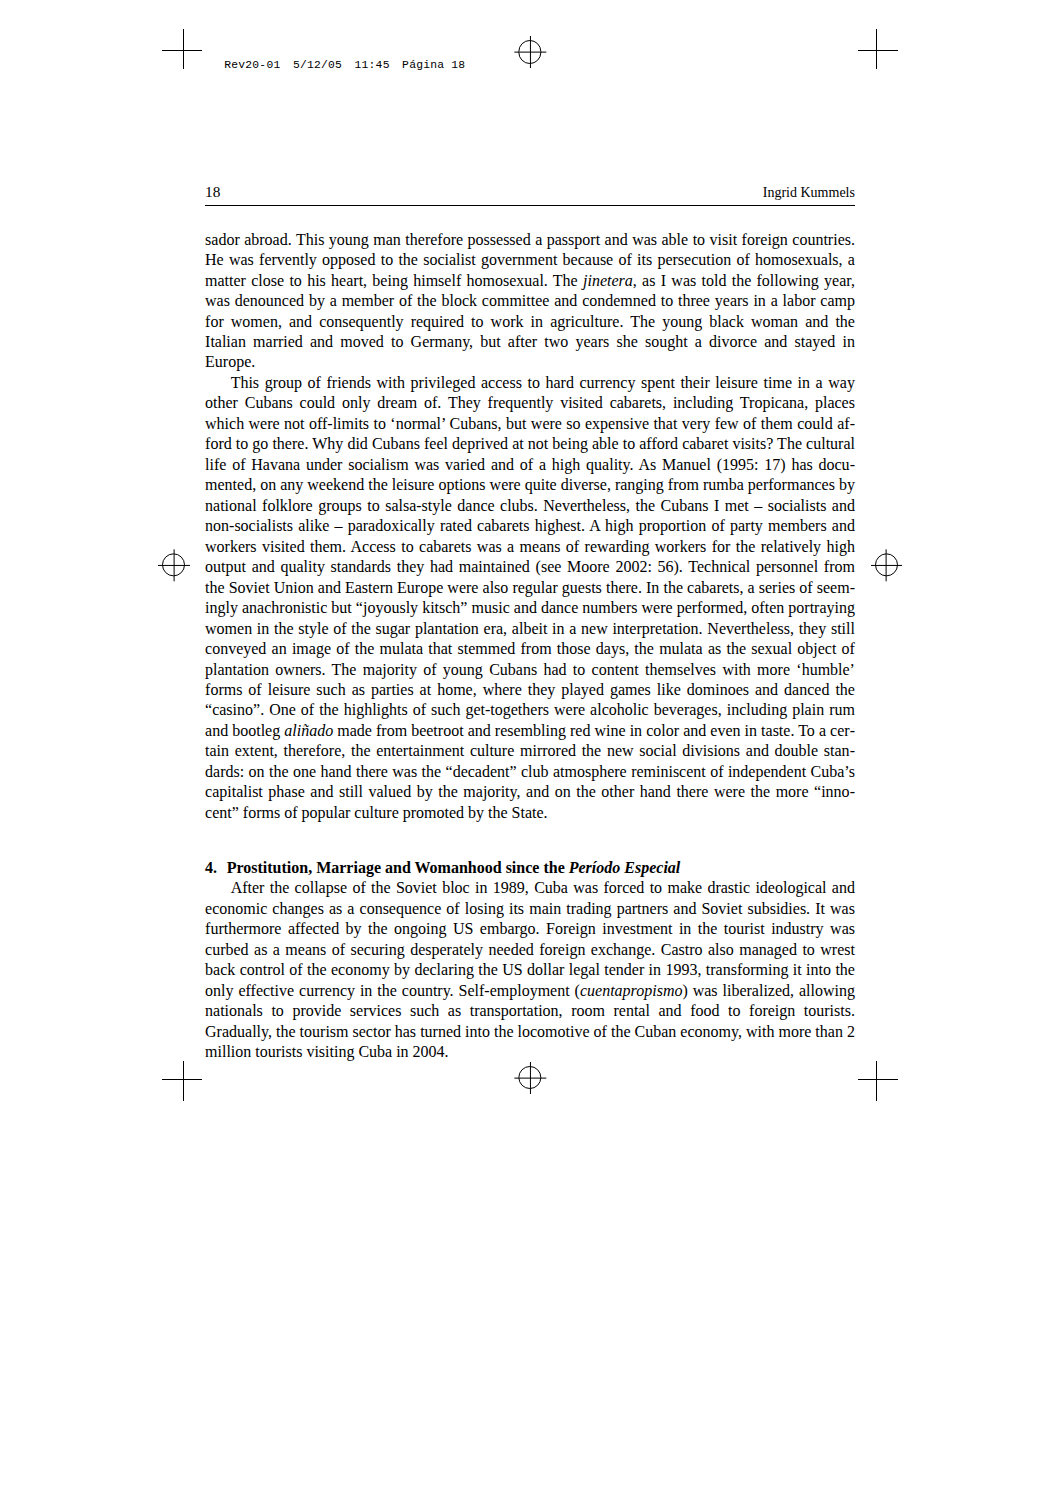Rev20-015/12/0511:45 Página 18
18
Ingrid Kummels
sador abroad. This young man therefore possessed a passport and was able to visit foreign countries. He was fervently opposed to the socialist government because of its persecution of homosexuals, a matter close to his heart, being himself homosexual. The jinetera, as I was told the following year, was denounced by a member of the block committee and condemned to three years in a labor camp for women, and consequently required to work in agriculture. The young black woman and the Italian married and moved to Germany, but after two years she sought a divorce and stayed in Europe.
This group of friends with privileged access to hard currency spent their leisure time in a way other Cubans could only dream of. They frequently visited cabarets, including Tropicana, places which were not off-limits to ‘normal’ Cubans, but were so expensive that very few of them could afford to go there. Why did Cubans feel deprived at not being able to afford cabaret visits? The cultural life of Havana under socialism was varied and of a high quality. As Manuel (1995: 17) has documented, on any weekend the leisure options were quite diverse, ranging from rumba performances by national folklore groups to salsa-style dance clubs. Nevertheless, the Cubans I met – socialists and non-socialists alike – paradoxically rated cabarets highest. A high proportion of party members and workers visited them. Access to cabarets was a means of rewarding workers for the relatively high output and quality standards they had maintained (see Moore 2002: 56). Technical personnel from the Soviet Union and Eastern Europe were also regular guests there. In the cabarets, a series of seemingly anachronistic but “joyously kitsch” music and dance numbers were performed, often portraying women in the style of the sugar plantation era, albeit in a new interpretation. Nevertheless, they still conveyed an image of the mulata that stemmed from those days, the mulata as the sexual object of plantation owners. The majority of young Cubans had to content themselves with more ‘humble’ forms of leisure such as parties at home, where they played games like dominoes and danced the “casino”. One of the highlights of such get-togethers were alcoholic beverages, including plain rum and bootleg aliñado made from beetroot and resembling red wine in color and even in taste. To a certain extent, therefore, the entertainment culture mirrored the new social divisions and double standards: on the one hand there was the “decadent” club atmosphere reminiscent of independent Cuba’s capitalist phase and still valued by the majority, and on the other hand there were the more “innocent” forms of popular culture promoted by the State.
4. Prostitution, Marriage and Womanhood since the Período Especial
After the collapse of the Soviet bloc in 1989, Cuba was forced to make drastic ideological and economic changes as a consequence of losing its main trading partners and Soviet subsidies. It was furthermore affected by the ongoing US embargo. Foreign investment in the tourist industry was curbed as a means of securing desperately needed foreign exchange. Castro also managed to wrest back control of the economy by declaring the US dollar legal tender in 1993, transforming it into the only effective currency in the country. Self-employment (cuentapropismo) was liberalized, allowing nationals to provide services such as transportation, room rental and food to foreign tourists. Gradually, the tourism sector has turned into the locomotive of the Cuban economy, with more than 2 million tourists visiting Cuba in 2004.